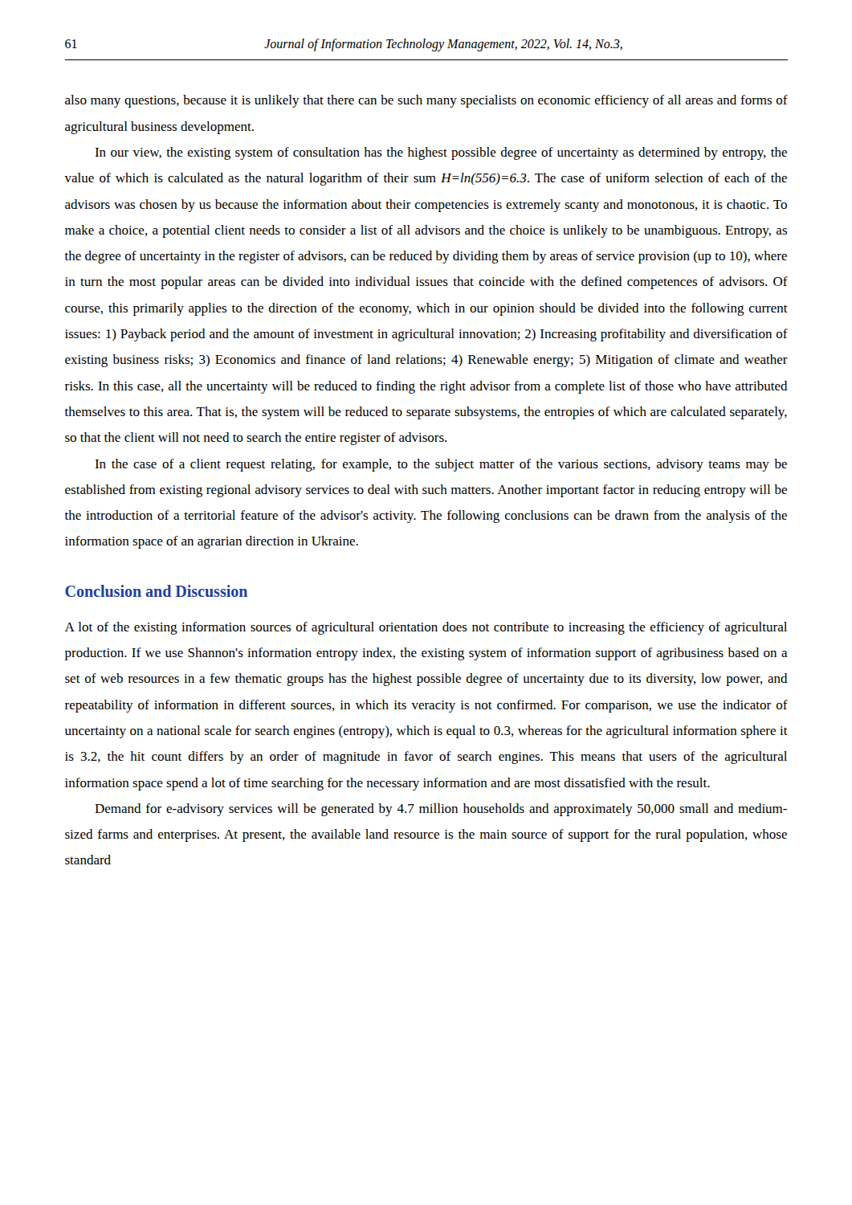61 Journal of Information Technology Management, 2022, Vol. 14, No.3,
also many questions, because it is unlikely that there can be such many specialists on economic efficiency of all areas and forms of agricultural business development.
In our view, the existing system of consultation has the highest possible degree of uncertainty as determined by entropy, the value of which is calculated as the natural logarithm of their sum H=ln(556)=6.3. The case of uniform selection of each of the advisors was chosen by us because the information about their competencies is extremely scanty and monotonous, it is chaotic. To make a choice, a potential client needs to consider a list of all advisors and the choice is unlikely to be unambiguous. Entropy, as the degree of uncertainty in the register of advisors, can be reduced by dividing them by areas of service provision (up to 10), where in turn the most popular areas can be divided into individual issues that coincide with the defined competences of advisors. Of course, this primarily applies to the direction of the economy, which in our opinion should be divided into the following current issues: 1) Payback period and the amount of investment in agricultural innovation; 2) Increasing profitability and diversification of existing business risks; 3) Economics and finance of land relations; 4) Renewable energy; 5) Mitigation of climate and weather risks. In this case, all the uncertainty will be reduced to finding the right advisor from a complete list of those who have attributed themselves to this area. That is, the system will be reduced to separate subsystems, the entropies of which are calculated separately, so that the client will not need to search the entire register of advisors.
In the case of a client request relating, for example, to the subject matter of the various sections, advisory teams may be established from existing regional advisory services to deal with such matters. Another important factor in reducing entropy will be the introduction of a territorial feature of the advisor's activity. The following conclusions can be drawn from the analysis of the information space of an agrarian direction in Ukraine.
Conclusion and Discussion
A lot of the existing information sources of agricultural orientation does not contribute to increasing the efficiency of agricultural production. If we use Shannon's information entropy index, the existing system of information support of agribusiness based on a set of web resources in a few thematic groups has the highest possible degree of uncertainty due to its diversity, low power, and repeatability of information in different sources, in which its veracity is not confirmed. For comparison, we use the indicator of uncertainty on a national scale for search engines (entropy), which is equal to 0.3, whereas for the agricultural information sphere it is 3.2, the hit count differs by an order of magnitude in favor of search engines. This means that users of the agricultural information space spend a lot of time searching for the necessary information and are most dissatisfied with the result.
Demand for e-advisory services will be generated by 4.7 million households and approximately 50,000 small and medium-sized farms and enterprises. At present, the available land resource is the main source of support for the rural population, whose standard